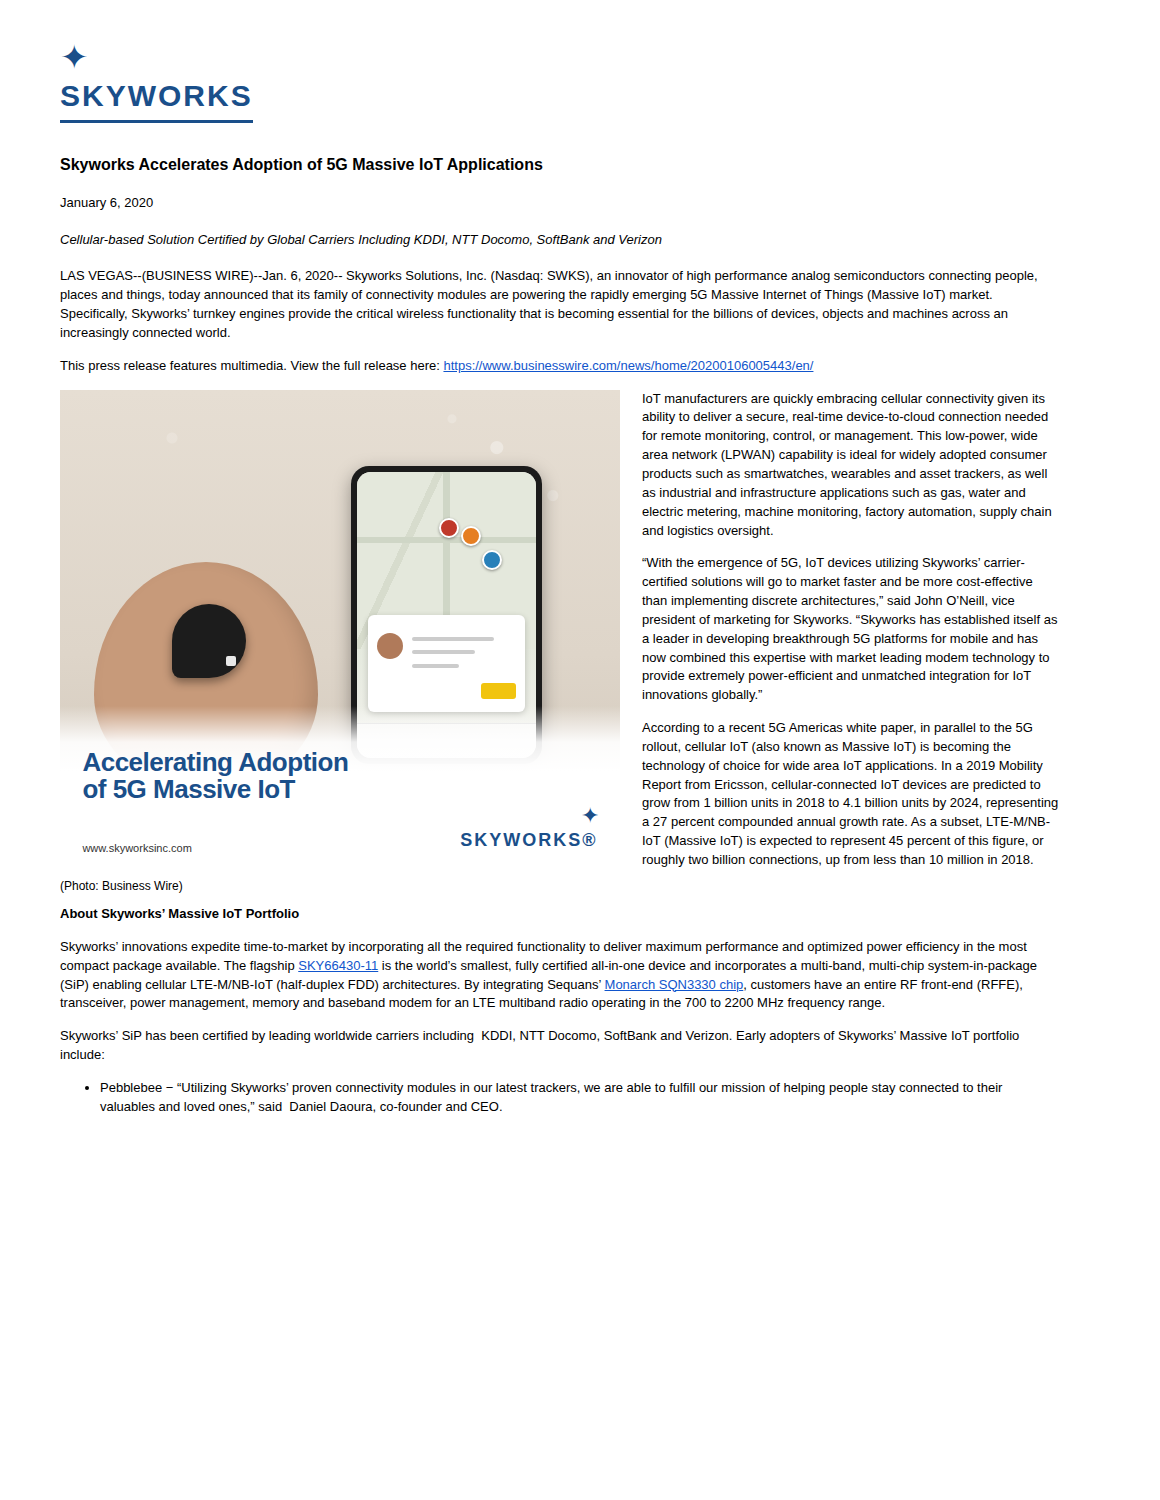✦
SKYWORKS
Skyworks Accelerates Adoption of 5G Massive IoT Applications
January 6, 2020
Cellular-based Solution Certified by Global Carriers Including KDDI, NTT Docomo, SoftBank and Verizon
LAS VEGAS--(BUSINESS WIRE)--Jan. 6, 2020-- Skyworks Solutions, Inc. (Nasdaq: SWKS), an innovator of high performance analog semiconductors connecting people, places and things, today announced that its family of connectivity modules are powering the rapidly emerging 5G Massive Internet of Things (Massive IoT) market. Specifically, Skyworks’ turnkey engines provide the critical wireless functionality that is becoming essential for the billions of devices, objects and machines across an increasingly connected world.
This press release features multimedia. View the full release here: https://www.businesswire.com/news/home/20200106005443/en/
Accelerating Adoption
of 5G Massive IoT
www.skyworksinc.com
✦
SKYWORKS®
(Photo: Business Wire)
IoT manufacturers are quickly embracing cellular connectivity given its ability to deliver a secure, real-time device-to-cloud connection needed for remote monitoring, control, or management. This low-power, wide area network (LPWAN) capability is ideal for widely adopted consumer products such as smartwatches, wearables and asset trackers, as well as industrial and infrastructure applications such as gas, water and electric metering, machine monitoring, factory automation, supply chain and logistics oversight.
“With the emergence of 5G, IoT devices utilizing Skyworks’ carrier-certified solutions will go to market faster and be more cost-effective than implementing discrete architectures,” said John O’Neill, vice president of marketing for Skyworks. “Skyworks has established itself as a leader in developing breakthrough 5G platforms for mobile and has now combined this expertise with market leading modem technology to provide extremely power-efficient and unmatched integration for IoT innovations globally.”
According to a recent 5G Americas white paper, in parallel to the 5G rollout, cellular IoT (also known as Massive IoT) is becoming the technology of choice for wide area IoT applications. In a 2019 Mobility Report from Ericsson, cellular-connected IoT devices are predicted to grow from 1 billion units in 2018 to 4.1 billion units by 2024, representing a 27 percent compounded annual growth rate. As a subset, LTE-M/NB-IoT (Massive IoT) is expected to represent 45 percent of this figure, or roughly two billion connections, up from less than 10 million in 2018.
About Skyworks’ Massive IoT Portfolio
Skyworks’ innovations expedite time-to-market by incorporating all the required functionality to deliver maximum performance and optimized power efficiency in the most compact package available. The flagship SKY66430-11 is the world’s smallest, fully certified all-in-one device and incorporates a multi-band, multi-chip system-in-package (SiP) enabling cellular LTE-M/NB-IoT (half-duplex FDD) architectures. By integrating Sequans’ Monarch SQN3330 chip, customers have an entire RF front-end (RFFE), transceiver, power management, memory and baseband modem for an LTE multiband radio operating in the 700 to 2200 MHz frequency range.
Skyworks’ SiP has been certified by leading worldwide carriers including KDDI, NTT Docomo, SoftBank and Verizon. Early adopters of Skyworks’ Massive IoT portfolio include:
Pebblebee − “Utilizing Skyworks’ proven connectivity modules in our latest trackers, we are able to fulfill our mission of helping people stay connected to their valuables and loved ones,” said Daniel Daoura, co-founder and CEO.